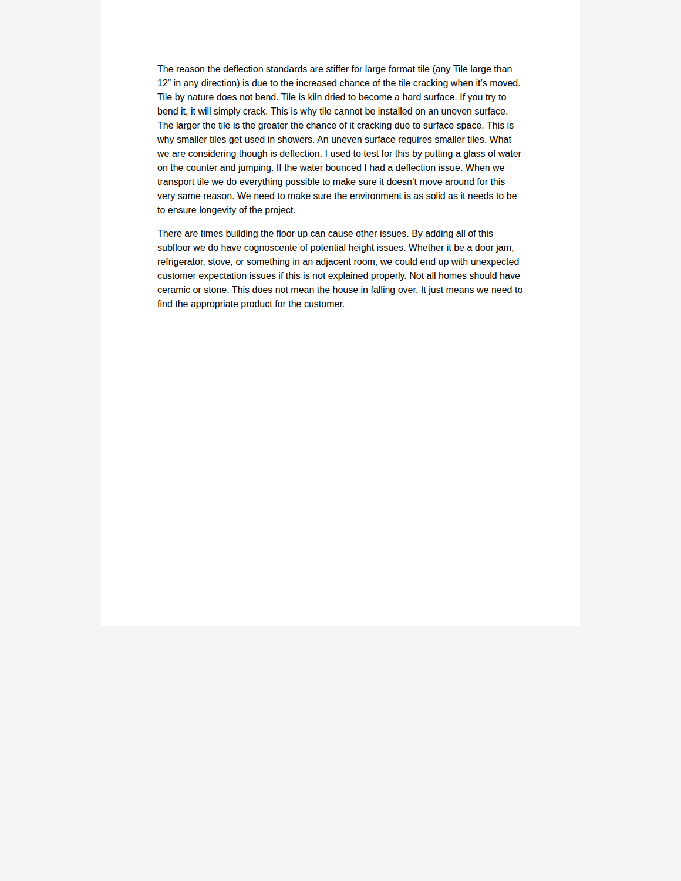The reason the deflection standards are stiffer for large format tile (any Tile large than 12” in any direction) is due to the increased chance of the tile cracking when it’s moved. Tile by nature does not bend. Tile is kiln dried to become a hard surface. If you try to bend it, it will simply crack. This is why tile cannot be installed on an uneven surface. The larger the tile is the greater the chance of it cracking due to surface space. This is why smaller tiles get used in showers. An uneven surface requires smaller tiles. What we are considering though is deflection. I used to test for this by putting a glass of water on the counter and jumping. If the water bounced I had a deflection issue. When we transport tile we do everything possible to make sure it doesn’t move around for this very same reason. We need to make sure the environment is as solid as it needs to be to ensure longevity of the project.
There are times building the floor up can cause other issues. By adding all of this subfloor we do have cognoscente of potential height issues. Whether it be a door jam, refrigerator, stove, or something in an adjacent room, we could end up with unexpected customer expectation issues if this is not explained properly. Not all homes should have ceramic or stone. This does not mean the house in falling over. It just means we need to find the appropriate product for the customer.